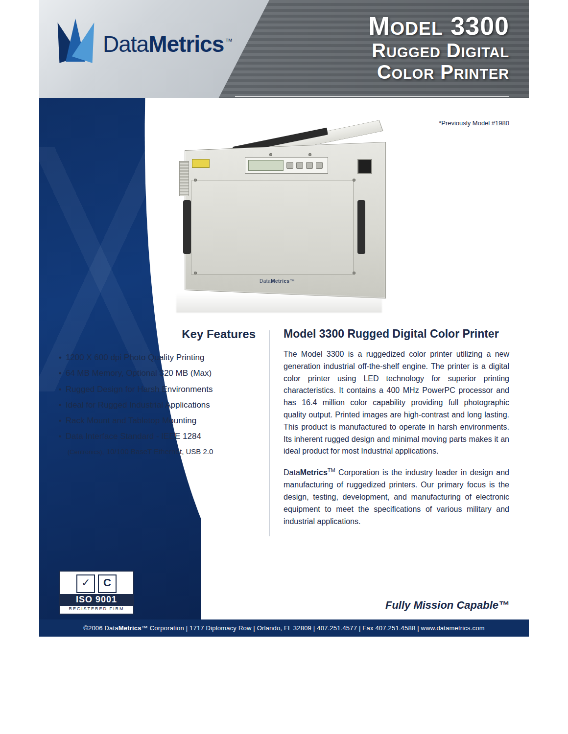DataMetrics™
MODEL 3300
RUGGED DIGITAL
COLOR PRINTER
*Previously Model #1980
DataMetrics™
Key Features
1200 X 600 dpi Photo Quality Printing
64 MB Memory, Optional 320 MB (Max)
Rugged Design for Harsh Environments
Ideal for Rugged Industrial Applications
Rack Mount and Tabletop Mounting
Data Interface Standard - IEEE 1284 (Centronics), 10/100 BaseT Ethernet, USB 2.0
Model 3300 Rugged Digital Color Printer
The Model 3300 is a ruggedized color printer utilizing a new generation industrial off-the-shelf engine. The printer is a digital color printer using LED technology for superior printing characteristics. It contains a 400 MHz PowerPC processor and has 16.4 million color capability providing full photographic quality output. Printed images are high-contrast and long lasting. This product is manufactured to operate in harsh environments. Its inherent rugged design and minimal moving parts makes it an ideal product for most Industrial applications.
DataMetrics TM Corporation is the industry leader in design and manufacturing of ruggedized printers. Our primary focus is the design, testing, development, and manufacturing of electronic equipment to meet the specifications of various military and industrial applications.
✓
C
ISO 9001
REGISTERED FIRM
Fully Mission Capable™
©2006 DataMetrics™ Corporation | 1717 Diplomacy Row | Orlando, FL 32809 | 407.251.4577 | Fax 407.251.4588 | www.datametrics.com